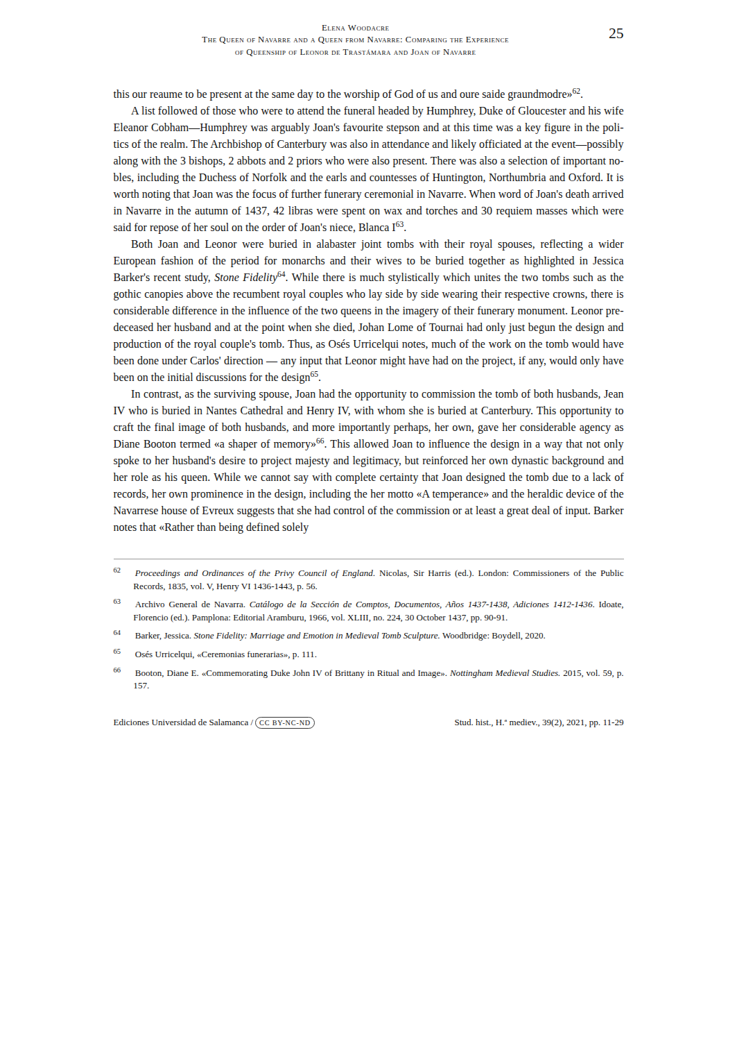Elena Woodacre
The Queen of Navarre and a Queen from Navarre: Comparing the Experience
of Queenship of Leonor de Trastámara and Joan of Navarre
25
this our reaume to be present at the same day to the worship of God of us and oure saide graundmodre»62.
A list followed of those who were to attend the funeral headed by Humphrey, Duke of Gloucester and his wife Eleanor Cobham—Humphrey was arguably Joan's favourite stepson and at this time was a key figure in the politics of the realm. The Archbishop of Canterbury was also in attendance and likely officiated at the event—possibly along with the 3 bishops, 2 abbots and 2 priors who were also present. There was also a selection of important nobles, including the Duchess of Norfolk and the earls and countesses of Huntington, Northumbria and Oxford. It is worth noting that Joan was the focus of further funerary ceremonial in Navarre. When word of Joan's death arrived in Navarre in the autumn of 1437, 42 libras were spent on wax and torches and 30 requiem masses which were said for repose of her soul on the order of Joan's niece, Blanca I63.
Both Joan and Leonor were buried in alabaster joint tombs with their royal spouses, reflecting a wider European fashion of the period for monarchs and their wives to be buried together as highlighted in Jessica Barker's recent study, Stone Fidelity64. While there is much stylistically which unites the two tombs such as the gothic canopies above the recumbent royal couples who lay side by side wearing their respective crowns, there is considerable difference in the influence of the two queens in the imagery of their funerary monument. Leonor predeceased her husband and at the point when she died, Johan Lome of Tournai had only just begun the design and production of the royal couple's tomb. Thus, as Osés Urricelqui notes, much of the work on the tomb would have been done under Carlos' direction — any input that Leonor might have had on the project, if any, would only have been on the initial discussions for the design65.
In contrast, as the surviving spouse, Joan had the opportunity to commission the tomb of both husbands, Jean IV who is buried in Nantes Cathedral and Henry IV, with whom she is buried at Canterbury. This opportunity to craft the final image of both husbands, and more importantly perhaps, her own, gave her considerable agency as Diane Booton termed «a shaper of memory»66. This allowed Joan to influence the design in a way that not only spoke to her husband's desire to project majesty and legitimacy, but reinforced her own dynastic background and her role as his queen. While we cannot say with complete certainty that Joan designed the tomb due to a lack of records, her own prominence in the design, including the her motto «A temperance» and the heraldic device of the Navarrese house of Evreux suggests that she had control of the commission or at least a great deal of input. Barker notes that «Rather than being defined solely
62 Proceedings and Ordinances of the Privy Council of England. Nicolas, Sir Harris (ed.). London: Commissioners of the Public Records, 1835, vol. V, Henry VI 1436-1443, p. 56.
63 Archivo General de Navarra. Catálogo de la Sección de Comptos, Documentos, Años 1437-1438, Adiciones 1412-1436. Idoate, Florencio (ed.). Pamplona: Editorial Aramburu, 1966, vol. XLIII, no. 224, 30 October 1437, pp. 90-91.
64 Barker, Jessica. Stone Fidelity: Marriage and Emotion in Medieval Tomb Sculpture. Woodbridge: Boydell, 2020.
65 Osés Urricelqui, «Ceremonias funerarias», p. 111.
66 Booton, Diane E. «Commemorating Duke John IV of Brittany in Ritual and Image». Nottingham Medieval Studies. 2015, vol. 59, p. 157.
Ediciones Universidad de Salamanca / CC BY-NC-ND
Stud. hist., H.ª mediev., 39(2), 2021, pp. 11-29